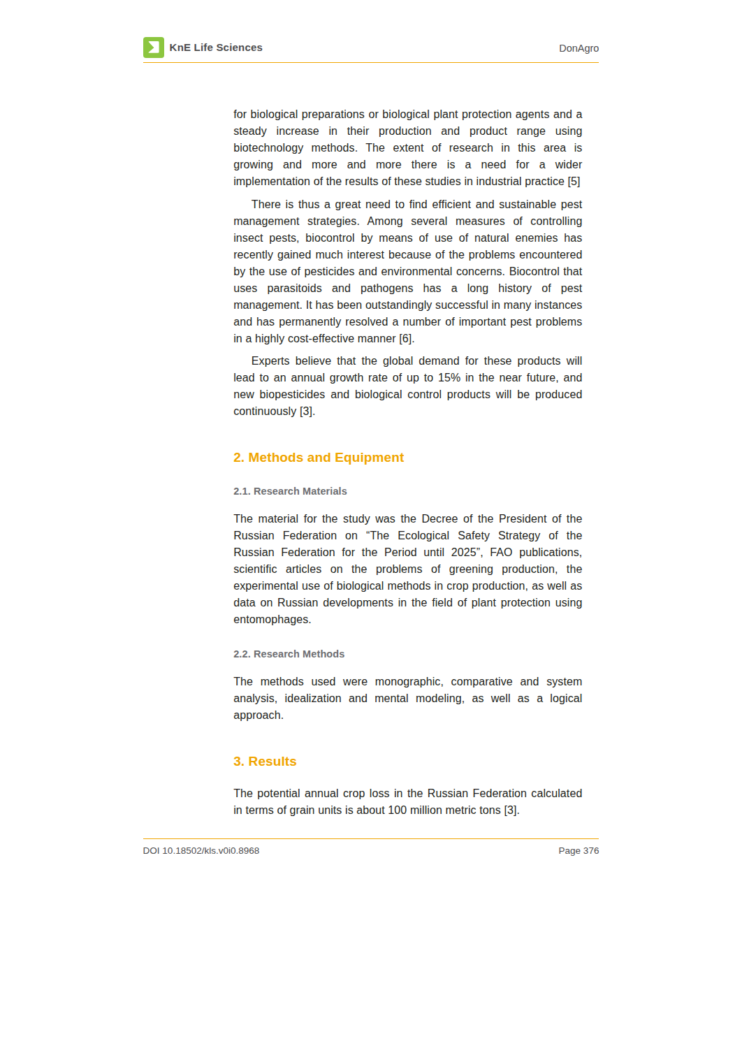KnE Life Sciences
DonAgro
for biological preparations or biological plant protection agents and a steady increase in their production and product range using biotechnology methods. The extent of research in this area is growing and more and more there is a need for a wider implementation of the results of these studies in industrial practice [5]
There is thus a great need to find efficient and sustainable pest management strategies. Among several measures of controlling insect pests, biocontrol by means of use of natural enemies has recently gained much interest because of the problems encountered by the use of pesticides and environmental concerns. Biocontrol that uses parasitoids and pathogens has a long history of pest management. It has been outstandingly successful in many instances and has permanently resolved a number of important pest problems in a highly cost-effective manner [6].
Experts believe that the global demand for these products will lead to an annual growth rate of up to 15% in the near future, and new biopesticides and biological control products will be produced continuously [3].
2. Methods and Equipment
2.1. Research Materials
The material for the study was the Decree of the President of the Russian Federation on “The Ecological Safety Strategy of the Russian Federation for the Period until 2025”, FAO publications, scientific articles on the problems of greening production, the experimental use of biological methods in crop production, as well as data on Russian developments in the field of plant protection using entomophages.
2.2. Research Methods
The methods used were monographic, comparative and system analysis, idealization and mental modeling, as well as a logical approach.
3. Results
The potential annual crop loss in the Russian Federation calculated in terms of grain units is about 100 million metric tons [3].
DOI 10.18502/kls.v0i0.8968 Page 376